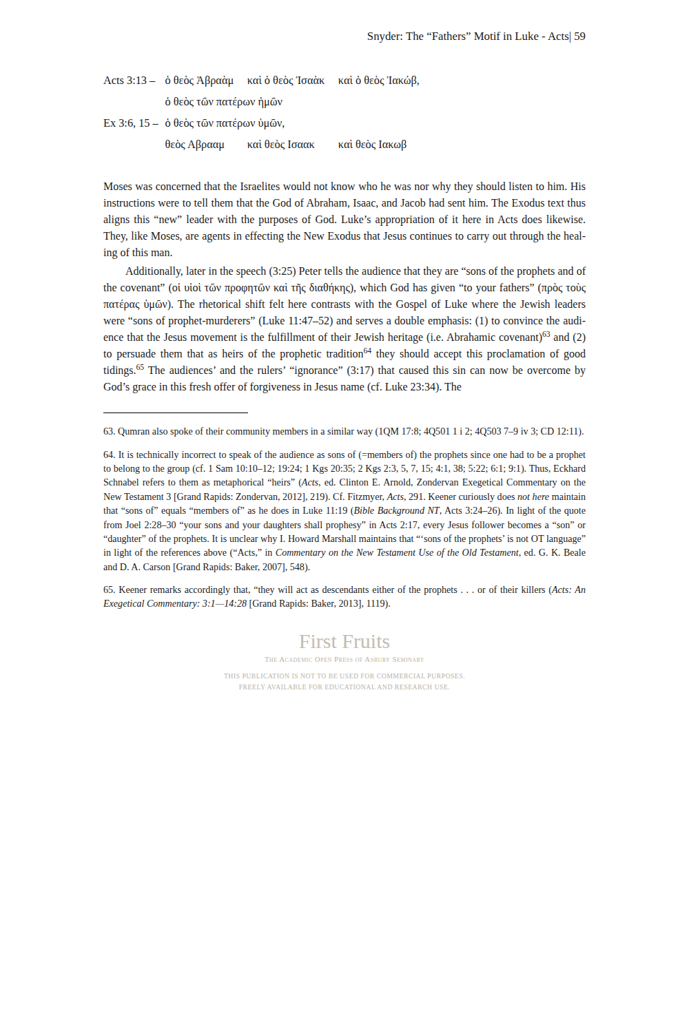Snyder: The “Fathers” Motif in Luke - Acts| 59
| Acts 3:13 – | ὁ θεὸς Ἀβραὰμ | καὶ ὁ θεὸς Ἰσαὰκ | καὶ ὁ θεὸς Ἰακώβ, |
| | ὁ θεὸς τῶν πατέρων ἡμῶν |
| Ex 3:6, 15 – | ὁ θεὸς τῶν πατέρων ὑμῶν, |
| | θεὸς Αβρααμ | καὶ θεὸς Ισαακ | καὶ θεὸς Ιακωβ |
Moses was concerned that the Israelites would not know who he was nor why they should listen to him. His instructions were to tell them that the God of Abraham, Isaac, and Jacob had sent him. The Exodus text thus aligns this “new” leader with the purposes of God. Luke’s appropriation of it here in Acts does likewise. They, like Moses, are agents in effecting the New Exodus that Jesus continues to carry out through the healing of this man.
Additionally, later in the speech (3:25) Peter tells the audience that they are “sons of the prophets and of the covenant” (οἱ υἱοὶ τῶν προφητῶν καὶ τῆς διαθήκης), which God has given “to your fathers” (πρὸς τοὺς πατέρας ὑμῶν). The rhetorical shift felt here contrasts with the Gospel of Luke where the Jewish leaders were “sons of prophet-murderers” (Luke 11:47–52) and serves a double emphasis: (1) to convince the audience that the Jesus movement is the fulfillment of their Jewish heritage (i.e. Abrahamic covenant)63 and (2) to persuade them that as heirs of the prophetic tradition64 they should accept this proclamation of good tidings.65 The audiences’ and the rulers’ “ignorance” (3:17) that caused this sin can now be overcome by God’s grace in this fresh offer of forgiveness in Jesus name (cf. Luke 23:34). The
63. Qumran also spoke of their community members in a similar way (1QM 17:8; 4Q501 1 i 2; 4Q503 7–9 iv 3; CD 12:11).
64. It is technically incorrect to speak of the audience as sons of (=members of) the prophets since one had to be a prophet to belong to the group (cf. 1 Sam 10:10–12; 19:24; 1 Kgs 20:35; 2 Kgs 2:3, 5, 7, 15; 4:1, 38; 5:22; 6:1; 9:1). Thus, Eckhard Schnabel refers to them as metaphorical “heirs” (Acts, ed. Clinton E. Arnold, Zondervan Exegetical Commentary on the New Testament 3 [Grand Rapids: Zondervan, 2012], 219). Cf. Fitzmyer, Acts, 291. Keener curiously does not here maintain that “sons of” equals “members of” as he does in Luke 11:19 (Bible Background NT, Acts 3:24–26). In light of the quote from Joel 2:28–30 “your sons and your daughters shall prophesy” in Acts 2:17, every Jesus follower becomes a “son” or “daughter” of the prophets. It is unclear why I. Howard Marshall maintains that “‘sons of the prophets’ is not OT language” in light of the references above (“Acts,” in Commentary on the New Testament Use of the Old Testament, ed. G. K. Beale and D. A. Carson [Grand Rapids: Baker, 2007], 548).
65. Keener remarks accordingly that, “they will act as descendants either of the prophets . . . or of their killers (Acts: An Exegetical Commentary: 3:1—14:28 [Grand Rapids: Baker, 2013], 1119).
First Fruits The Academic Open Press of Asbury Seminary THIS PUBLICATION IS NOT TO BE USED FOR COMMERCIAL PURPOSES.
FREELY AVAILABLE FOR EDUCATIONAL AND RESEARCH USE.